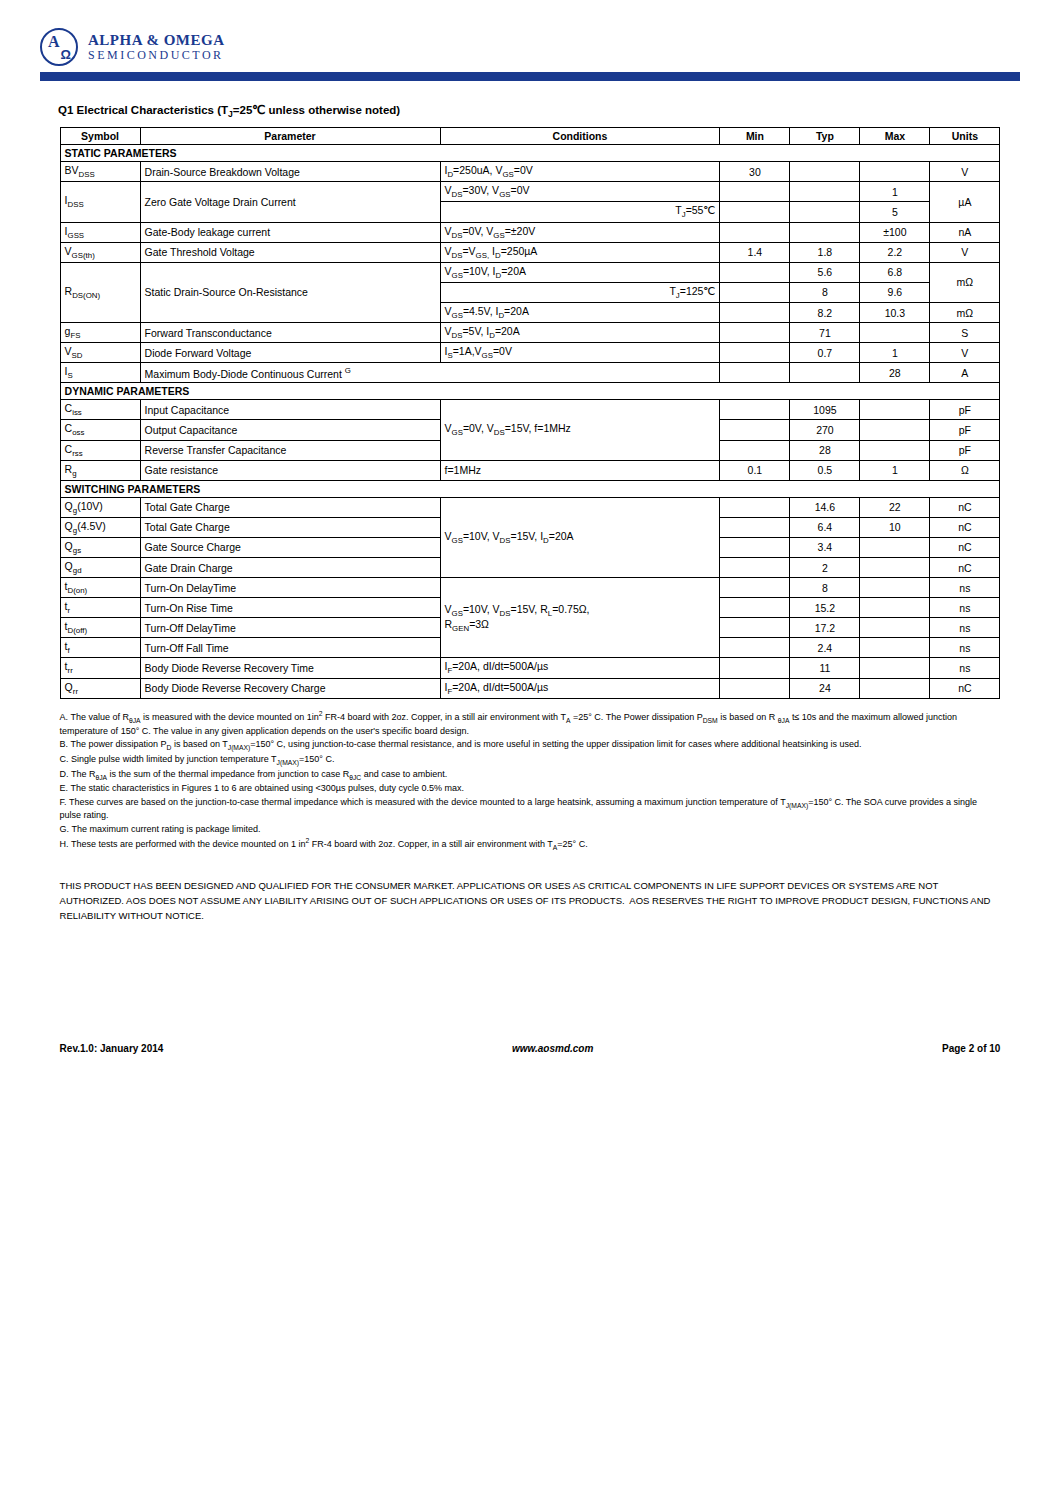ALPHA & OMEGA
SEMICONDUCTOR
Q1 Electrical Characteristics (TJ=25℃ unless otherwise noted)
| Symbol | Parameter | Conditions | Min | Typ | Max | Units |
| --- | --- | --- | --- | --- | --- | --- |
| STATIC PARAMETERS |
| BV DSS | Drain-Source Breakdown Voltage | I D =250uA, V GS =0V | 30 | | | V |
| I DSS | Zero Gate Voltage Drain Current | V DS =30V, V GS =0V | | | 1 | µA |
| T J =55℃ | | | 5 |
| I GSS | Gate-Body leakage current | V DS =0V, V GS =±20V | | | ±100 | nA |
| V GS(th) | Gate Threshold Voltage | V DS =V GS, I D =250µA | 1.4 | 1.8 | 2.2 | V |
| R DS(ON) | Static Drain-Source On-Resistance | V GS =10V, I D =20A | | 5.6 | 6.8 | mΩ |
| T J =125℃ | | 8 | 9.6 |
| V GS =4.5V, I D =20A | | 8.2 | 10.3 | mΩ |
| g FS | Forward Transconductance | V DS =5V, I D =20A | | 71 | | S |
| V SD | Diode Forward Voltage | I S =1A,V GS =0V | | 0.7 | 1 | V |
| I S | Maximum Body-Diode Continuous Current G | | | 28 | A |
| DYNAMIC PARAMETERS |
| C iss | Input Capacitance | V GS =0V, V DS =15V, f=1MHz | | 1095 | | pF |
| C oss | Output Capacitance | | 270 | | pF |
| C rss | Reverse Transfer Capacitance | | 28 | | pF |
| R g | Gate resistance | f=1MHz | 0.1 | 0.5 | 1 | Ω |
| SWITCHING PARAMETERS |
| Q g (10V) | Total Gate Charge | V GS =10V, V DS =15V, I D =20A | | 14.6 | 22 | nC |
| Q g (4.5V) | Total Gate Charge | | 6.4 | 10 | nC |
| Q gs | Gate Source Charge | | 3.4 | | nC |
| Q gd | Gate Drain Charge | | 2 | | nC |
| t D(on) | Turn-On DelayTime | V GS =10V, V DS =15V, R L =0.75Ω, R GEN =3Ω | | 8 | | ns |
| t r | Turn-On Rise Time | | 15.2 | | ns |
| t D(off) | Turn-Off DelayTime | | 17.2 | | ns |
| t f | Turn-Off Fall Time | | 2.4 | | ns |
| t rr | Body Diode Reverse Recovery Time | I F =20A, dI/dt=500A/µs | | 11 | | ns |
| Q rr | Body Diode Reverse Recovery Charge | I F =20A, dI/dt=500A/µs | | 24 | | nC |
A. The value of RθJA is measured with the device mounted on 1in2 FR-4 board with 2oz. Copper, in a still air environment with TA =25° C. The Power dissipation PDSM is based on R θJA t≤ 10s and the maximum allowed junction temperature of 150° C. The value in any given application depends on the user's specific board design.
B. The power dissipation PD is based on TJ(MAX)=150° C, using junction-to-case thermal resistance, and is more useful in setting the upper dissipation limit for cases where additional heatsinking is used.
C. Single pulse width limited by junction temperature TJ(MAX)=150° C.
D. The RθJA is the sum of the thermal impedance from junction to case RθJC and case to ambient.
E. The static characteristics in Figures 1 to 6 are obtained using <300µs pulses, duty cycle 0.5% max.
F. These curves are based on the junction-to-case thermal impedance which is measured with the device mounted to a large heatsink, assuming a maximum junction temperature of TJ(MAX)=150° C. The SOA curve provides a single pulse rating.
G. The maximum current rating is package limited.
H. These tests are performed with the device mounted on 1 in2 FR-4 board with 2oz. Copper, in a still air environment with TA=25° C.
THIS PRODUCT HAS BEEN DESIGNED AND QUALIFIED FOR THE CONSUMER MARKET. APPLICATIONS OR USES AS CRITICAL COMPONENTS IN LIFE SUPPORT DEVICES OR SYSTEMS ARE NOT AUTHORIZED. AOS DOES NOT ASSUME ANY LIABILITY ARISING OUT OF SUCH APPLICATIONS OR USES OF ITS PRODUCTS. AOS RESERVES THE RIGHT TO IMPROVE PRODUCT DESIGN, FUNCTIONS AND RELIABILITY WITHOUT NOTICE.
Rev.1.0: January 2014
www.aosmd.com
Page 2 of 10